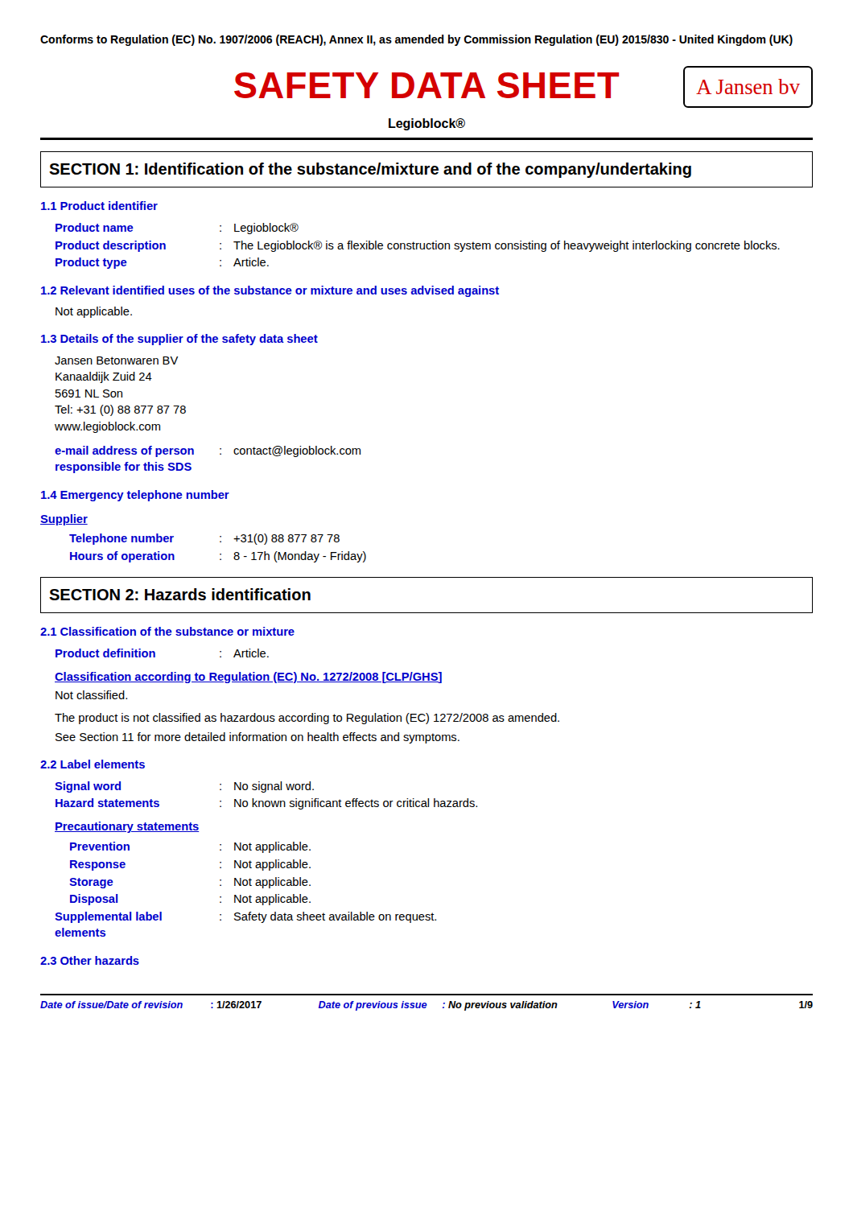Conforms to Regulation (EC) No. 1907/2006 (REACH), Annex II, as amended by Commission Regulation (EU) 2015/830 - United Kingdom (UK)
SAFETY DATA SHEET
A Jansen bv
Legioblock®
SECTION 1: Identification of the substance/mixture and of the company/undertaking
1.1 Product identifier
| Product name | : | Legioblock® |
| Product description | : | The Legioblock® is a flexible construction system consisting of heavyweight interlocking concrete blocks. |
| Product type | : | Article. |
1.2 Relevant identified uses of the substance or mixture and uses advised against
Not applicable.
1.3 Details of the supplier of the safety data sheet
Jansen Betonwaren BV
Kanaaldijk Zuid 24
5691 NL Son
Tel: +31 (0) 88 877 87 78
www.legioblock.com
| e-mail address of person responsible for this SDS | : | contact@legioblock.com |
1.4 Emergency telephone number
Supplier
| Telephone number | : | +31(0) 88 877 87 78 |
| Hours of operation | : | 8 - 17h (Monday - Friday) |
SECTION 2: Hazards identification
2.1 Classification of the substance or mixture
| Product definition | : | Article. |
Classification according to Regulation (EC) No. 1272/2008 [CLP/GHS]
Not classified.
The product is not classified as hazardous according to Regulation (EC) 1272/2008 as amended.
See Section 11 for more detailed information on health effects and symptoms.
2.2 Label elements
| Signal word | : | No signal word. |
| Hazard statements | : | No known significant effects or critical hazards. |
Precautionary statements
| Prevention | : | Not applicable. |
| Response | : | Not applicable. |
| Storage | : | Not applicable. |
| Disposal | : | Not applicable. |
| Supplemental label elements | : | Safety data sheet available on request. |
2.3 Other hazards
| Date of issue/Date of revision | : 1/26/2017 | Date of previous issue | : No previous validation | Version | : 1 | 1/9 |